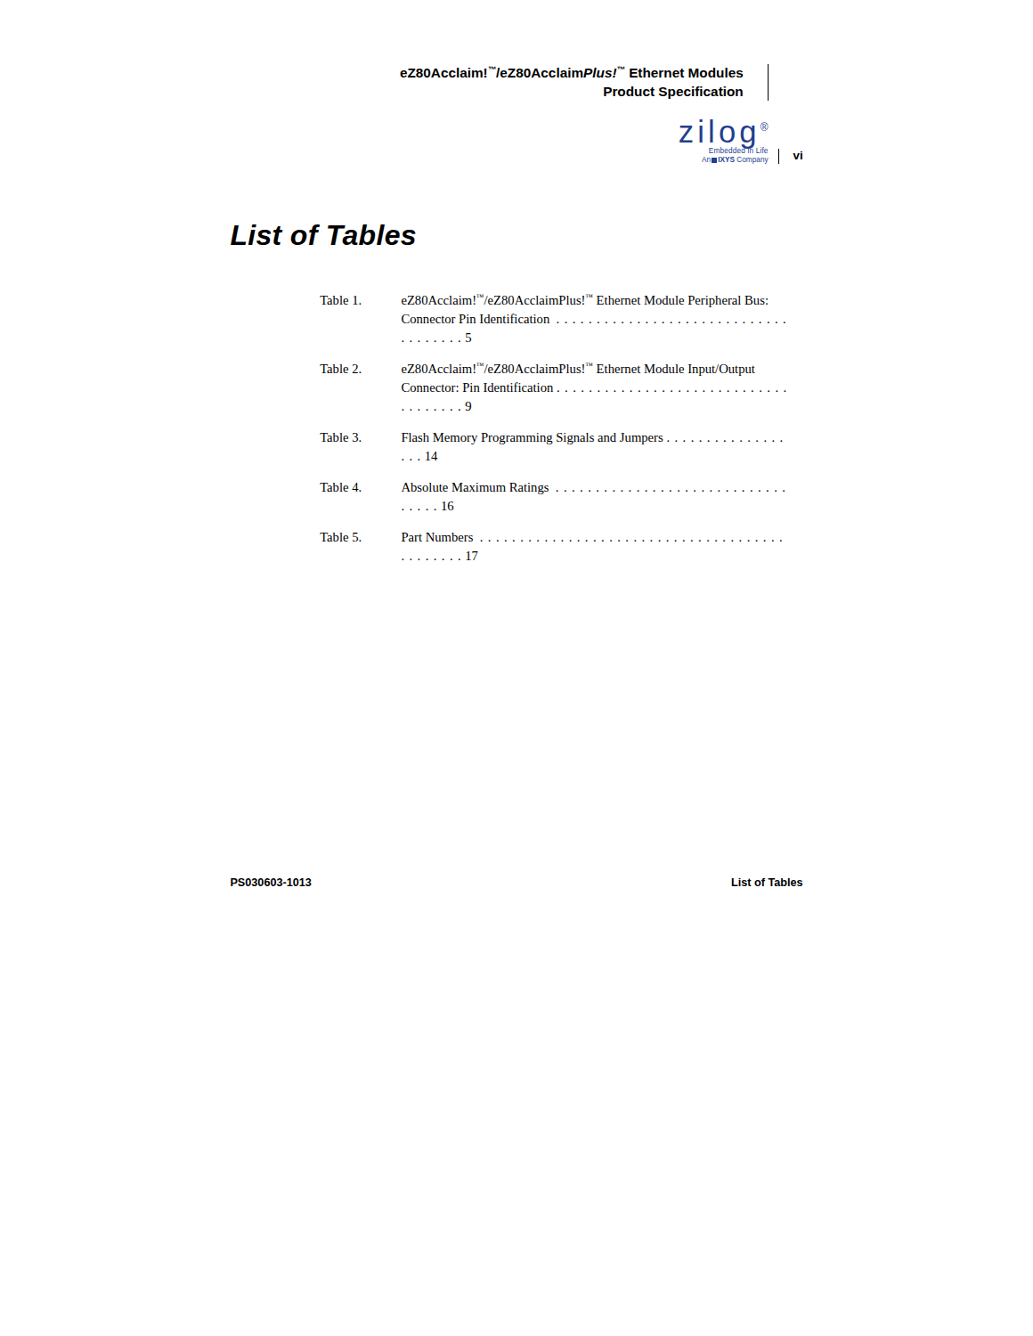eZ80Acclaim!™/eZ80AcclaimPlus!™ Ethernet Modules
Product Specification
zilog®
Embedded in Life
An IXYS Company
vi
List of Tables
Table 1.
eZ80Acclaim!™/eZ80AcclaimPlus!™ Ethernet Module Peripheral Bus: Connector Pin Identification . . . . . . . . . . . . . . . . . . . . . . . . . . . . . . . . . . . . . 5
Table 2.
eZ80Acclaim!™/eZ80AcclaimPlus!™ Ethernet Module Input/Output Connector: Pin Identification . . . . . . . . . . . . . . . . . . . . . . . . . . . . . . . . . . . . . 9
Table 3.
Flash Memory Programming Signals and Jumpers . . . . . . . . . . . . . . . . . . 14
Table 4.
Absolute Maximum Ratings . . . . . . . . . . . . . . . . . . . . . . . . . . . . . . . . . . 16
Table 5.
Part Numbers . . . . . . . . . . . . . . . . . . . . . . . . . . . . . . . . . . . . . . . . . . . . . . 17
PS030603-1013
List of Tables